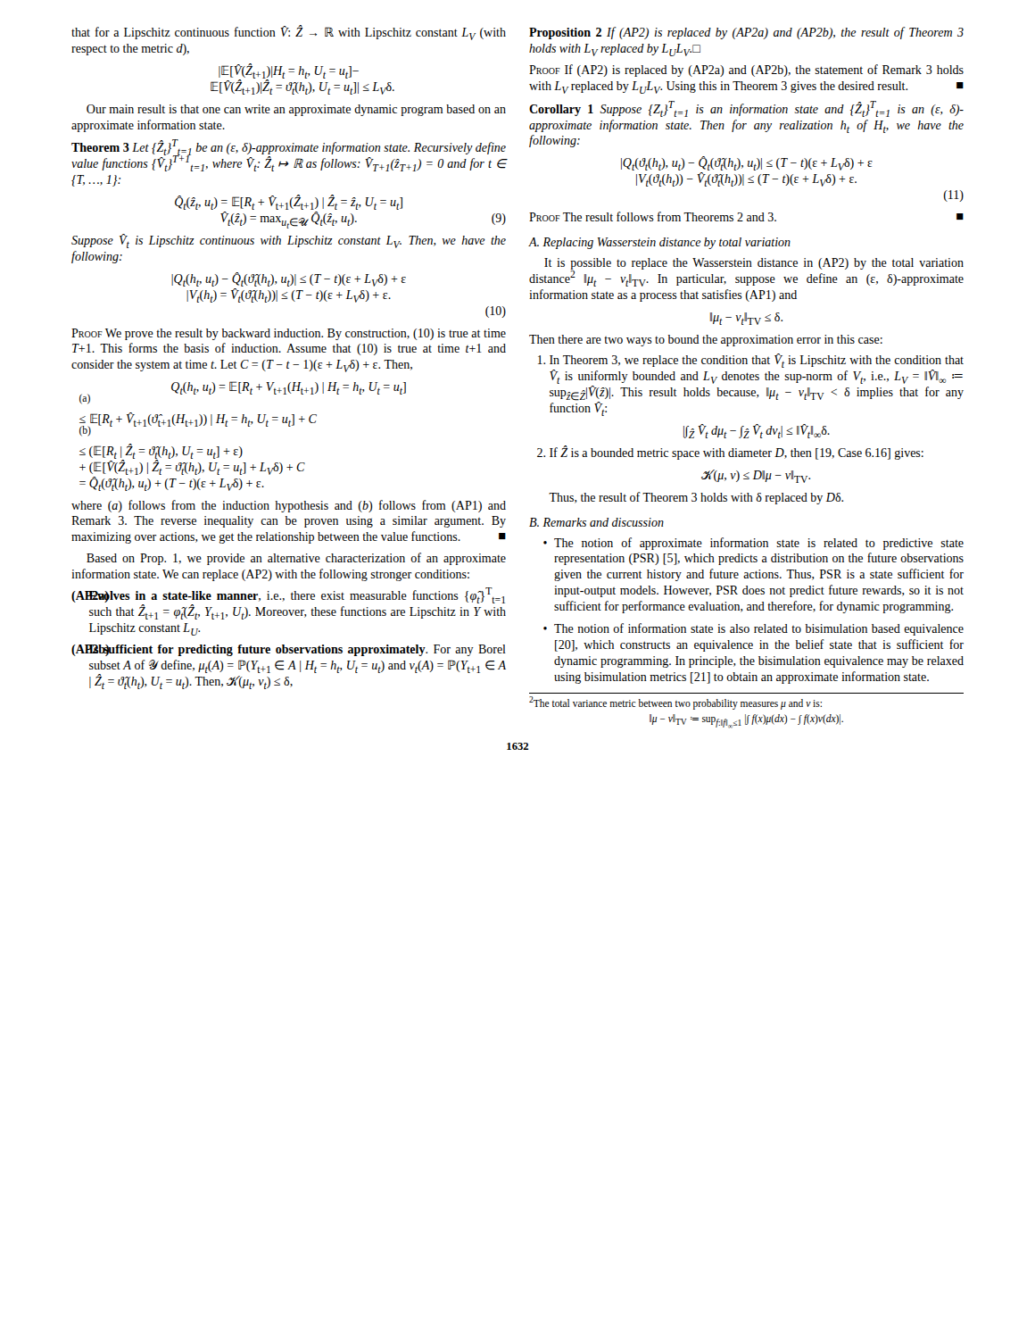that for a Lipschitz continuous function V̂: Ẑ → ℝ with Lipschitz constant LV (with respect to the metric d),
|𝔼[V̂(Ẑt+1)|Ht = ht, Ut = ut]−
𝔼[V̂(Ẑt+1)|Ẑt = ϑ̂t(ht), Ut = ut]| ≤ LVδ.
Our main result is that one can write an approximate dynamic program based on an approximate information state.
Theorem 3 Let {Ẑt}Tt=1 be an (ε, δ)-approximate information state. Recursively define value functions {V̂t}T+1t=1, where V̂t: Ẑt ↦ ℝ as follows: V̂T+1(ẑT+1) = 0 and for t ∈ {T, …, 1}:
Q̂t(ẑt, ut) = 𝔼[Rt + V̂t+1(Ẑt+1) | Ẑt = ẑt, Ut = ut]
V̂t(ẑt) = maxut∈𝒰 Q̂t(ẑt, ut). (9)
Suppose V̂t is Lipschitz continuous with Lipschitz constant LV. Then, we have the following:
|Qt(ht, ut) − Q̂t(ϑ̂t(ht), ut)| ≤ (T − t)(ε + LVδ) + ε
|Vt(ht) = V̂t(ϑ̂t(ht))| ≤ (T − t)(ε + LVδ) + ε.
(10)
Proof We prove the result by backward induction. By construction, (10) is true at time T+1. This forms the basis of induction. Assume that (10) is true at time t+1 and consider the system at time t. Let C = (T − t − 1)(ε + LVδ) + ε. Then,
Qt(ht, ut) = 𝔼[Rt + Vt+1(Ht+1) | Ht = ht, Ut = ut]
(a)
≤ 𝔼[Rt + V̂t+1(ϑ̂t+1(Ht+1)) | Ht = ht, Ut = ut] + C
(b)
≤ (𝔼[Rt | Ẑt = ϑ̂t(ht), Ut = ut] + ε)
+ (𝔼[V̂(Ẑt+1) | Ẑt = ϑ̂t(ht), Ut = ut] + LVδ) + C
= Q̂t(ϑ̂t(ht), ut) + (T − t)(ε + LVδ) + ε.
where (a) follows from the induction hypothesis and (b) follows from (AP1) and Remark 3. The reverse inequality can be proven using a similar argument. By maximizing over actions, we get the relationship between the value functions. ■
Based on Prop. 1, we provide an alternative characterization of an approximate information state. We can replace (AP2) with the following stronger conditions:
(AP2a) Evolves in a state-like manner, i.e., there exist measurable functions {φ̂t}Tt=1 such that Ẑt+1 = φ̂t(Ẑt, Yt+1, Ut). Moreover, these functions are Lipschitz in Y with Lipschitz constant LU.
(AP2b) Is sufficient for predicting future observations approximately. For any Borel subset A of 𝒴 define, μt(A) = ℙ(Yt+1 ∈ A | Ht = ht, Ut = ut) and νt(A) = ℙ(Yt+1 ∈ A | Ẑt = ϑ̂t(ht), Ut = ut). Then, 𝒦(μt, νt) ≤ δ,
Proposition 2 If (AP2) is replaced by (AP2a) and (AP2b), the result of Theorem 3 holds with LV replaced by LULV.□
Proof If (AP2) is replaced by (AP2a) and (AP2b), the statement of Remark 3 holds with LV replaced by LULV. Using this in Theorem 3 gives the desired result. ■
Corollary 1 Suppose {Zt}Tt=1 is an information state and {Ẑt}Tt=1 is an (ε, δ)-approximate information state. Then for any realization ht of Ht, we have the following:
|Qt(ϑt(ht), ut) − Q̂t(ϑ̂t(ht), ut)| ≤ (T − t)(ε + LVδ) + ε
|Vt(ϑt(ht)) − V̂t(ϑ̂t(ht))| ≤ (T − t)(ε + LVδ) + ε.
(11)
Proof The result follows from Theorems 2 and 3. ■
A. Replacing Wasserstein distance by total variation
It is possible to replace the Wasserstein distance in (AP2) by the total variation distance2 ‖μt − νt‖TV. In particular, suppose we define an (ε, δ)-approximate information state as a process that satisfies (AP1) and
‖μt − νt‖TV ≤ δ.
Then there are two ways to bound the approximation error in this case:
In Theorem 3, we replace the condition that V̂t is Lipschitz with the condition that V̂t is uniformly bounded and LV denotes the sup-norm of Vt, i.e., LV = ‖V̂‖∞ ≔ supẑ∈Ẑ|V̂(ẑ)|. This result holds because, ‖μt − νt‖TV < δ implies that for any function V̂t:
|∫Ẑ V̂t dμt − ∫Ẑ V̂t dνt| ≤ ‖V̂t‖∞δ.
If Ẑ is a bounded metric space with diameter D, then [19, Case 6.16] gives:
𝒦(μ, ν) ≤ D‖μ − ν‖TV.
Thus, the result of Theorem 3 holds with δ replaced by Dδ.
B. Remarks and discussion
The notion of approximate information state is related to predictive state representation (PSR) [5], which predicts a distribution on the future observations given the current history and future actions. Thus, PSR is a state sufficient for input-output models. However, PSR does not predict future rewards, so it is not sufficient for performance evaluation, and therefore, for dynamic programming.
The notion of information state is also related to bisimulation based equivalence [20], which constructs an equivalence in the belief state that is sufficient for dynamic programming. In principle, the bisimulation equivalence may be relaxed using bisimulation metrics [21] to obtain an approximate information state.
2The total variance metric between two probability measures μ and ν is:
‖μ − ν‖TV ≔ supf:‖f‖∞≤1 |∫ f(x)μ(dx) − ∫ f(x)ν(dx)|.
1632